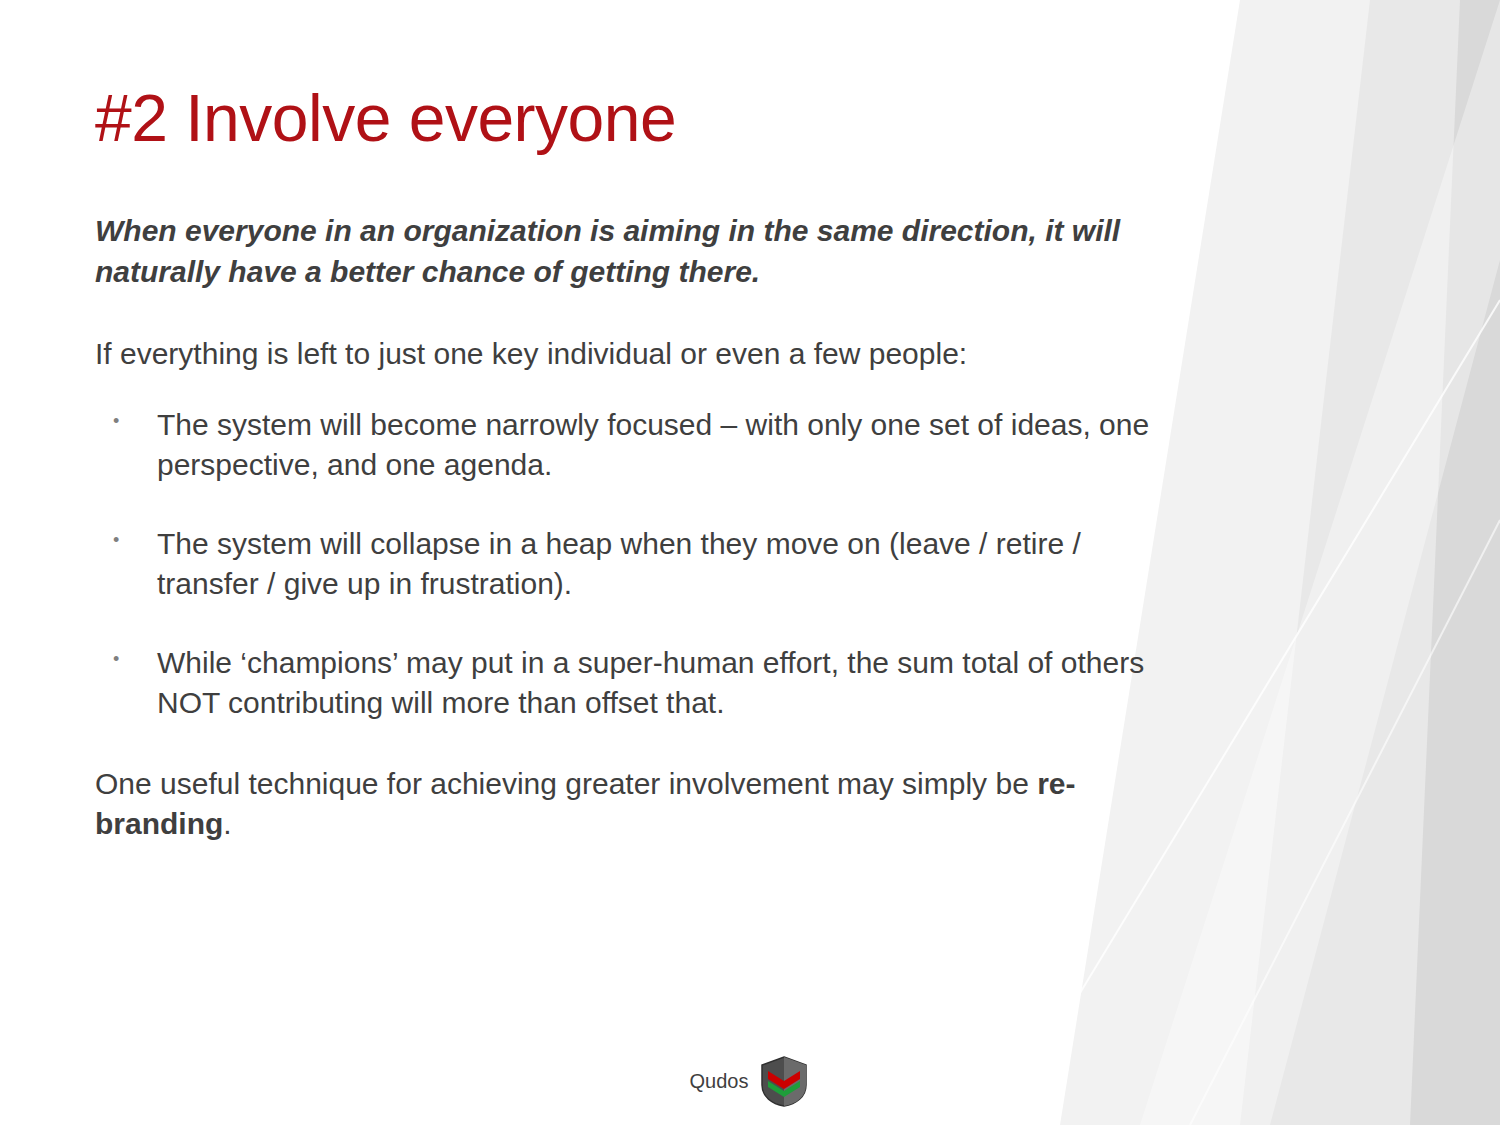#2 Involve everyone
When everyone in an organization is aiming in the same direction, it will naturally have a better chance of getting there.
If everything is left to just one key individual or even a few people:
The system will become narrowly focused – with only one set of ideas, one perspective, and one agenda.
The system will collapse in a heap when they move on (leave / retire / transfer / give up in frustration).
While ‘champions’ may put in a super-human effort, the sum total of others NOT contributing will more than offset that.
One useful technique for achieving greater involvement may simply be re-branding.
Qudos